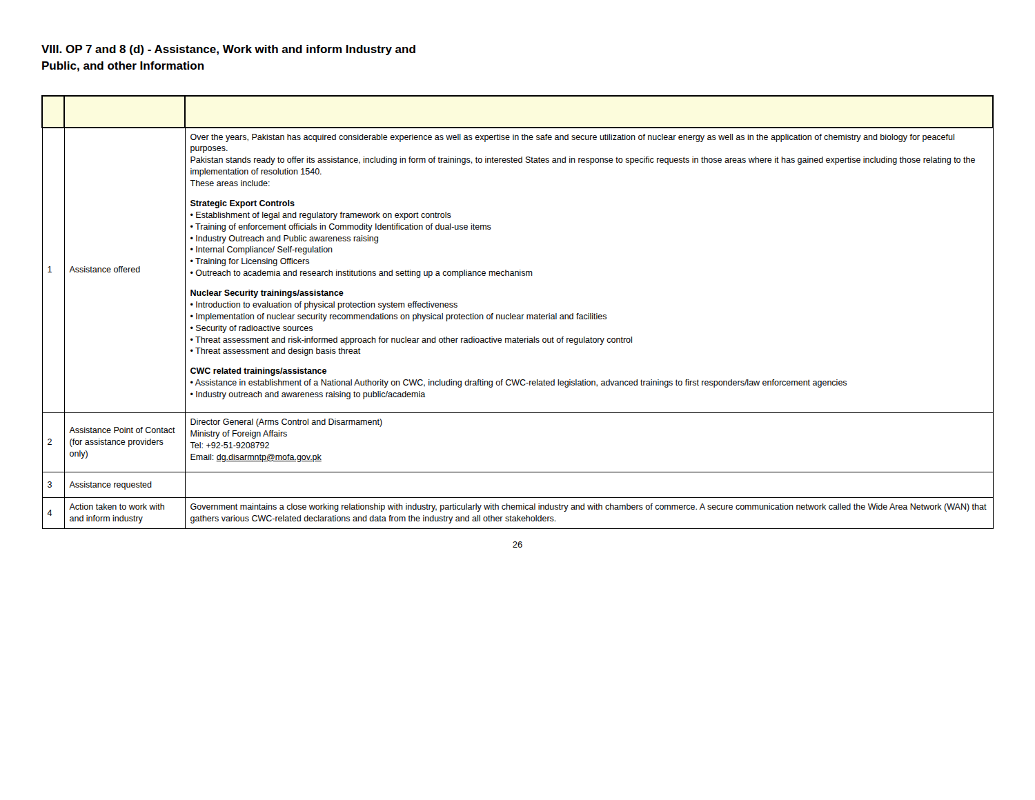VIII. OP 7 and 8 (d) - Assistance, Work with and inform Industry and
Public, and other Information
| 1 | Assistance offered | Over the years, Pakistan has acquired considerable experience as well as expertise in the safe and secure utilization of nuclear energy as well as in the application of chemistry and biology for peaceful purposes. Pakistan stands ready to offer its assistance, including in form of trainings, to interested States and in response to specific requests in those areas where it has gained expertise including those relating to the implementation of resolution 1540. These areas include: Strategic Export Controls • Establishment of legal and regulatory framework on export controls • Training of enforcement officials in Commodity Identification of dual-use items • Industry Outreach and Public awareness raising • Internal Compliance/ Self-regulation • Training for Licensing Officers • Outreach to academia and research institutions and setting up a compliance mechanism Nuclear Security trainings/assistance • Introduction to evaluation of physical protection system effectiveness • Implementation of nuclear security recommendations on physical protection of nuclear material and facilities • Security of radioactive sources • Threat assessment and risk-informed approach for nuclear and other radioactive materials out of regulatory control • Threat assessment and design basis threat CWC related trainings/assistance • Assistance in establishment of a National Authority on CWC, including drafting of CWC-related legislation, advanced trainings to first responders/law enforcement agencies • Industry outreach and awareness raising to public/academia |
| 2 | Assistance Point of Contact (for assistance providers only) | Director General (Arms Control and Disarmament) Ministry of Foreign Affairs Tel: +92-51-9208792 Email: dg.disarmntp@mofa.gov.pk |
| 3 | Assistance requested | |
| 4 | Action taken to work with and inform industry | Government maintains a close working relationship with industry, particularly with chemical industry and with chambers of commerce. A secure communication network called the Wide Area Network (WAN) that gathers various CWC-related declarations and data from the industry and all other stakeholders. |
26